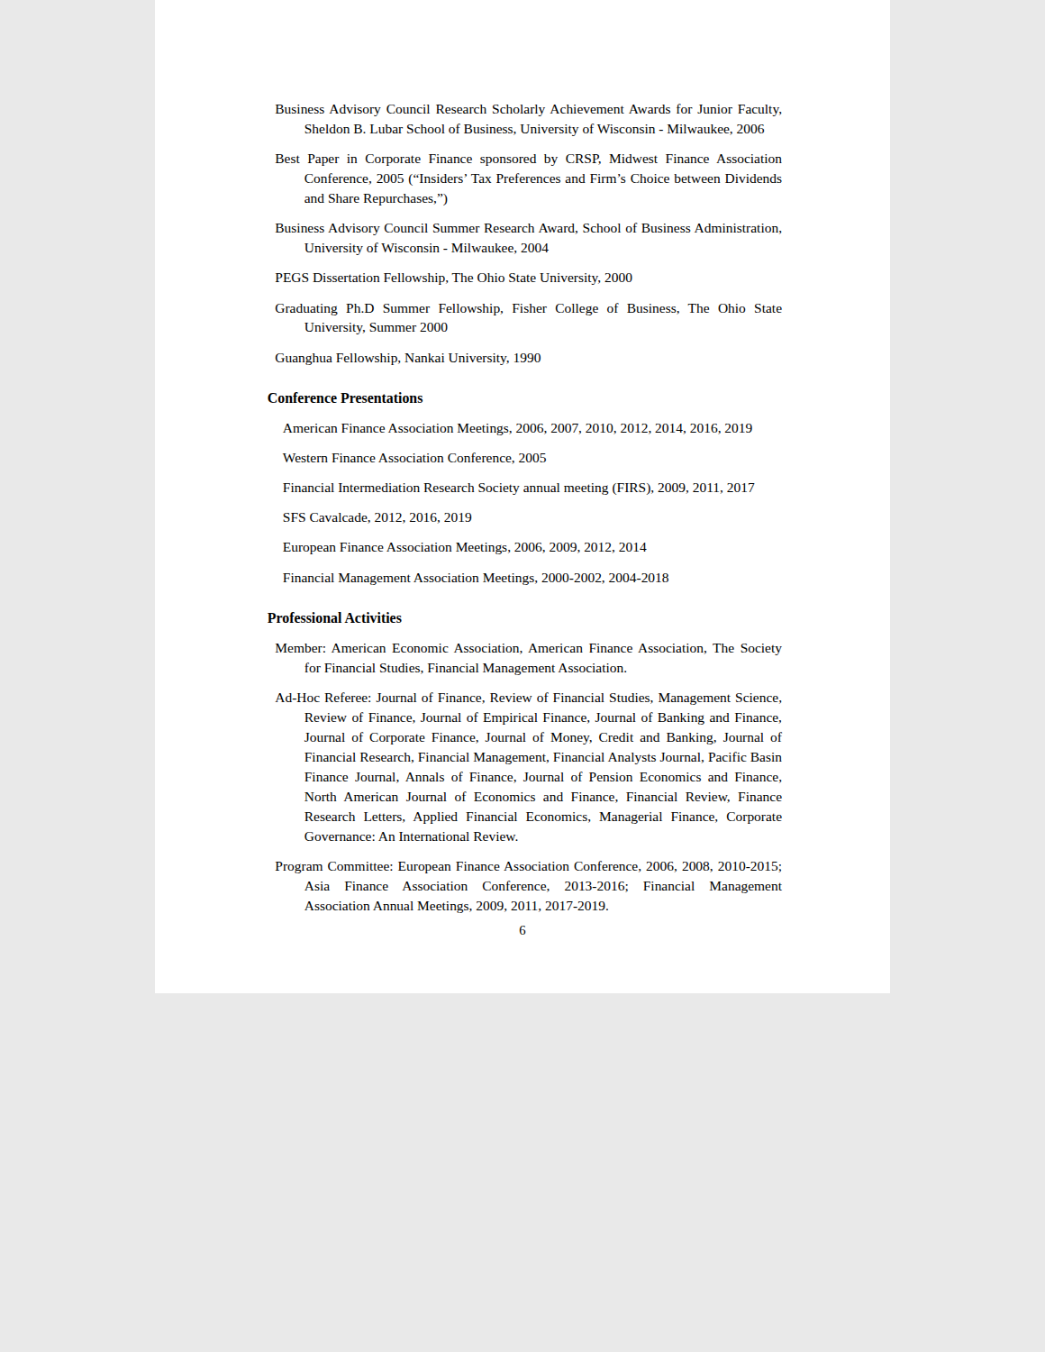Business Advisory Council Research Scholarly Achievement Awards for Junior Faculty, Sheldon B. Lubar School of Business, University of Wisconsin - Milwaukee, 2006
Best Paper in Corporate Finance sponsored by CRSP, Midwest Finance Association Conference, 2005 (“Insiders’ Tax Preferences and Firm’s Choice between Dividends and Share Repurchases,”)
Business Advisory Council Summer Research Award, School of Business Administration, University of Wisconsin - Milwaukee, 2004
PEGS Dissertation Fellowship, The Ohio State University, 2000
Graduating Ph.D Summer Fellowship, Fisher College of Business, The Ohio State University, Summer 2000
Guanghua Fellowship, Nankai University, 1990
Conference Presentations
American Finance Association Meetings, 2006, 2007, 2010, 2012, 2014, 2016, 2019
Western Finance Association Conference, 2005
Financial Intermediation Research Society annual meeting (FIRS), 2009, 2011, 2017
SFS Cavalcade, 2012, 2016, 2019
European Finance Association Meetings, 2006, 2009, 2012, 2014
Financial Management Association Meetings, 2000-2002, 2004-2018
Professional Activities
Member: American Economic Association, American Finance Association, The Society for Financial Studies, Financial Management Association.
Ad-Hoc Referee: Journal of Finance, Review of Financial Studies, Management Science, Review of Finance, Journal of Empirical Finance, Journal of Banking and Finance, Journal of Corporate Finance, Journal of Money, Credit and Banking, Journal of Financial Research, Financial Management, Financial Analysts Journal, Pacific Basin Finance Journal, Annals of Finance, Journal of Pension Economics and Finance, North American Journal of Economics and Finance, Financial Review, Finance Research Letters, Applied Financial Economics, Managerial Finance, Corporate Governance: An International Review.
Program Committee: European Finance Association Conference, 2006, 2008, 2010-2015; Asia Finance Association Conference, 2013-2016; Financial Management Association Annual Meetings, 2009, 2011, 2017-2019.
6